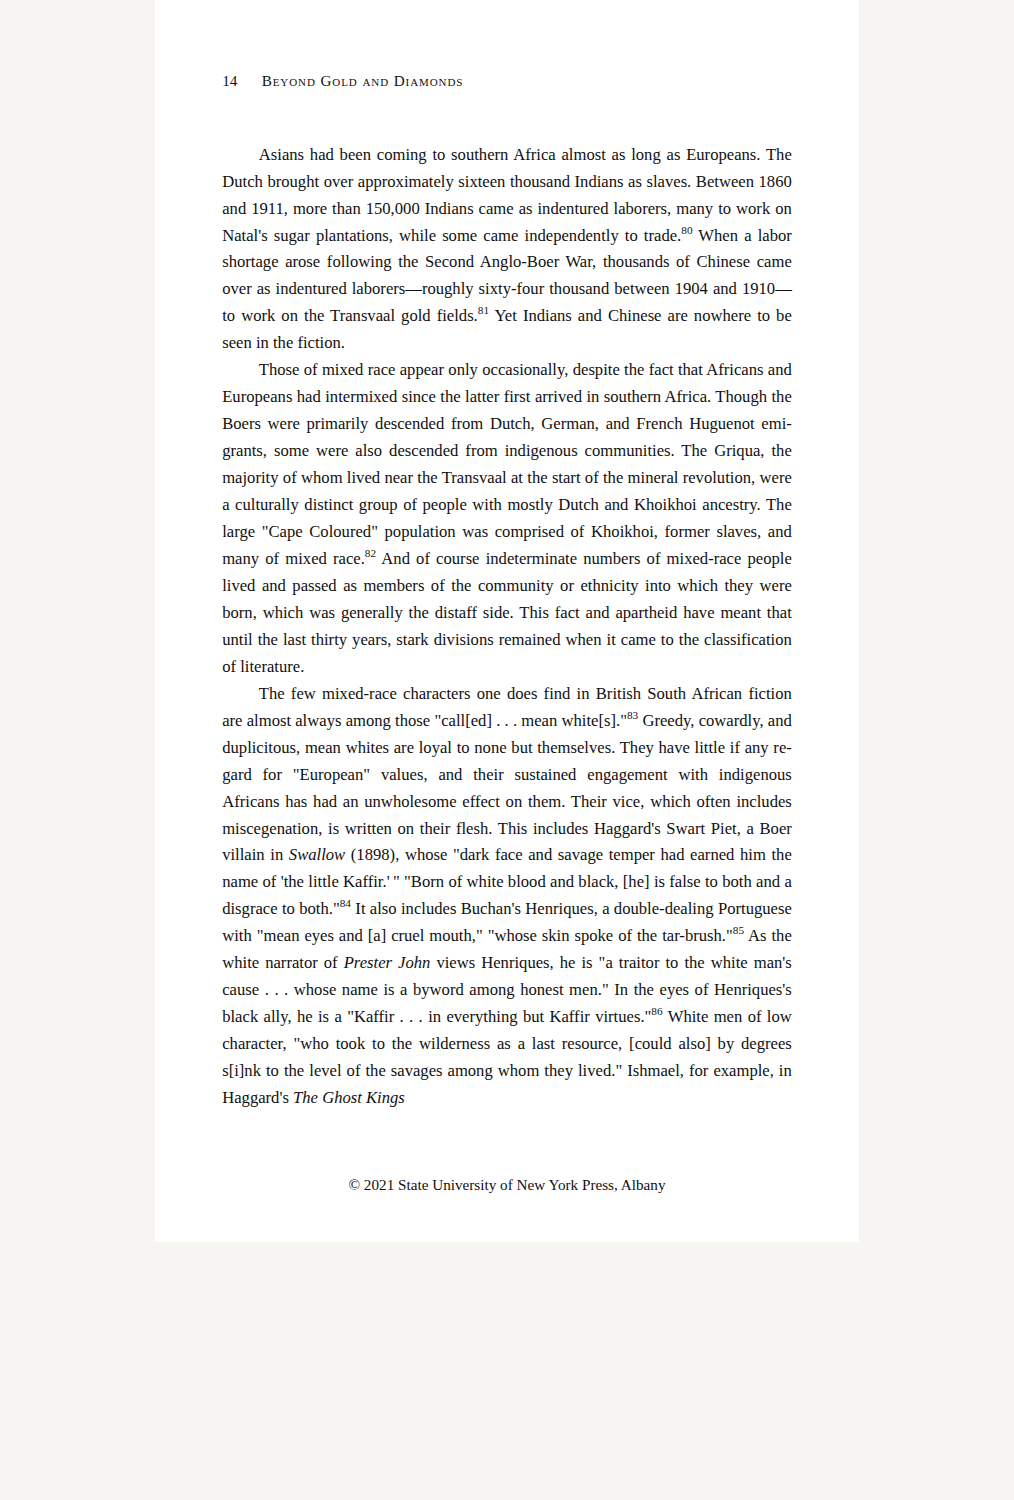14 Beyond Gold and Diamonds
Asians had been coming to southern Africa almost as long as Europeans. The Dutch brought over approximately sixteen thousand Indians as slaves. Between 1860 and 1911, more than 150,000 Indians came as indentured laborers, many to work on Natal's sugar plantations, while some came independently to trade.80 When a labor shortage arose following the Second Anglo-Boer War, thousands of Chinese came over as indentured laborers—roughly sixty-four thousand between 1904 and 1910—to work on the Transvaal gold fields.81 Yet Indians and Chinese are nowhere to be seen in the fiction.
Those of mixed race appear only occasionally, despite the fact that Africans and Europeans had intermixed since the latter first arrived in southern Africa. Though the Boers were primarily descended from Dutch, German, and French Huguenot emigrants, some were also descended from indigenous communities. The Griqua, the majority of whom lived near the Transvaal at the start of the mineral revolution, were a culturally distinct group of people with mostly Dutch and Khoikhoi ancestry. The large "Cape Coloured" population was comprised of Khoikhoi, former slaves, and many of mixed race.82 And of course indeterminate numbers of mixed-race people lived and passed as members of the community or ethnicity into which they were born, which was generally the distaff side. This fact and apartheid have meant that until the last thirty years, stark divisions remained when it came to the classification of literature.
The few mixed-race characters one does find in British South African fiction are almost always among those "call[ed] . . . mean white[s]."83 Greedy, cowardly, and duplicitous, mean whites are loyal to none but themselves. They have little if any regard for "European" values, and their sustained engagement with indigenous Africans has had an unwholesome effect on them. Their vice, which often includes miscegenation, is written on their flesh. This includes Haggard's Swart Piet, a Boer villain in Swallow (1898), whose "dark face and savage temper had earned him the name of 'the little Kaffir.' " "Born of white blood and black, [he] is false to both and a disgrace to both."84 It also includes Buchan's Henriques, a double-dealing Portuguese with "mean eyes and [a] cruel mouth," "whose skin spoke of the tar-brush."85 As the white narrator of Prester John views Henriques, he is "a traitor to the white man's cause . . . whose name is a byword among honest men." In the eyes of Henriques's black ally, he is a "Kaffir . . . in everything but Kaffir virtues."86 White men of low character, "who took to the wilderness as a last resource, [could also] by degrees s[i]nk to the level of the savages among whom they lived." Ishmael, for example, in Haggard's The Ghost Kings
© 2021 State University of New York Press, Albany